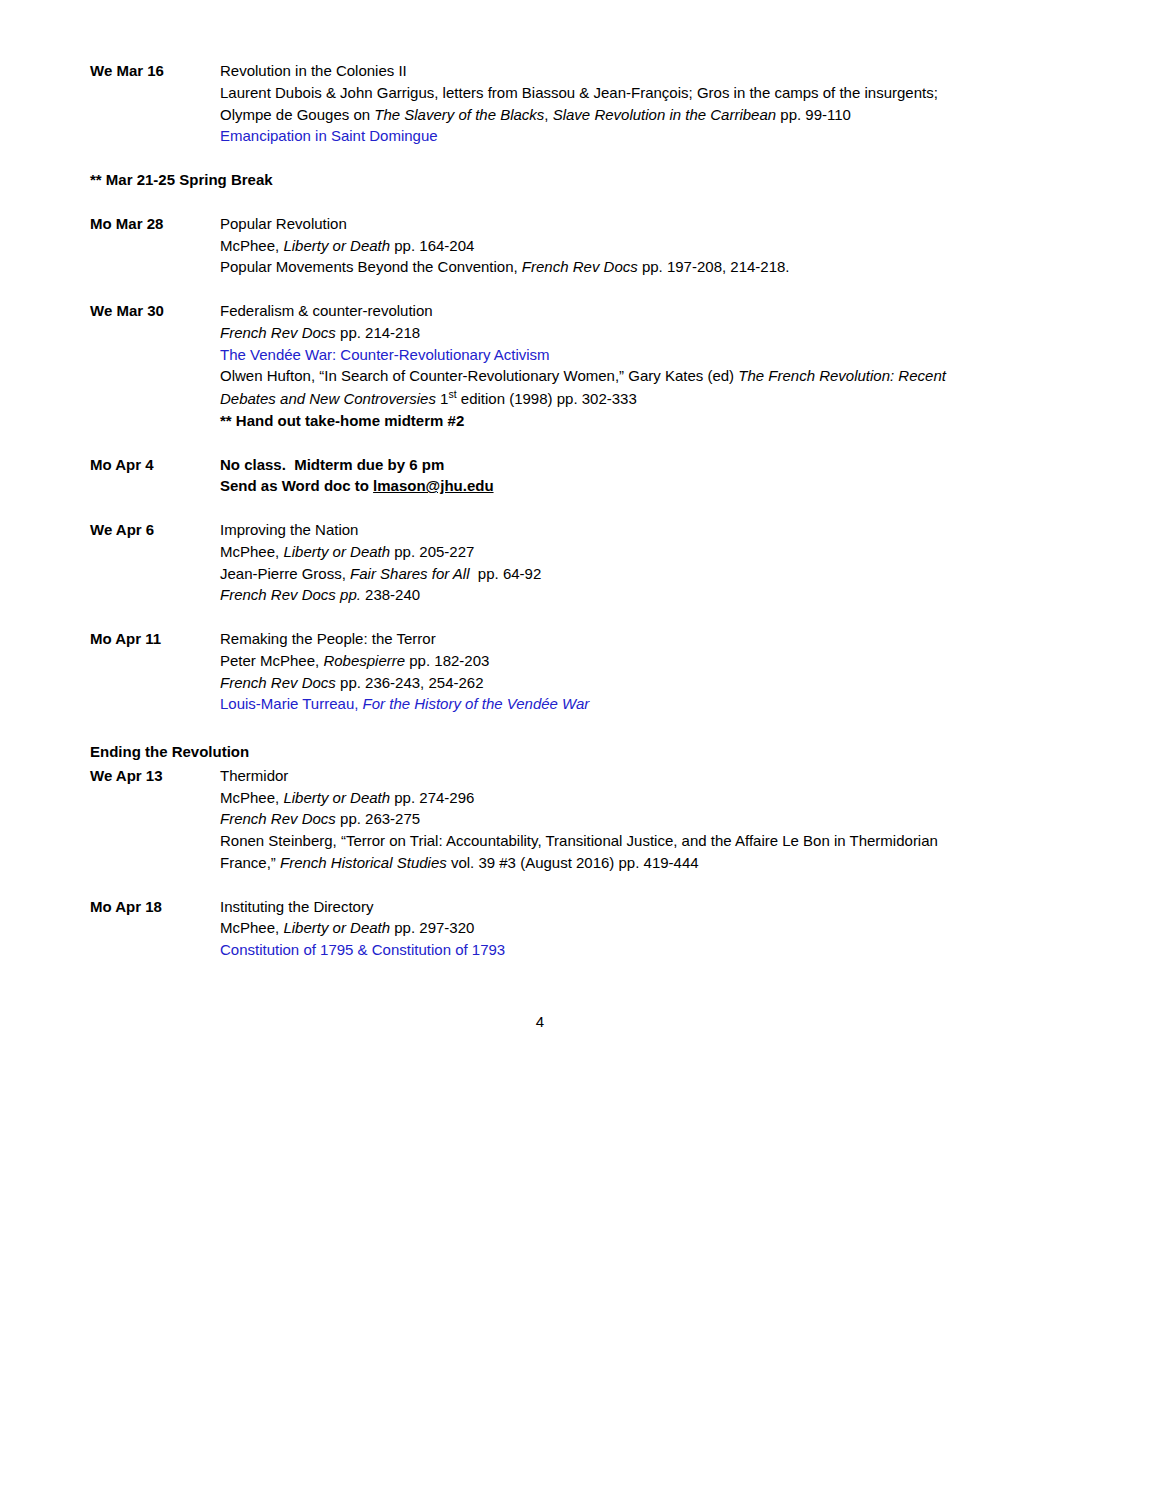We Mar 16
Revolution in the Colonies II
Laurent Dubois & John Garrigus, letters from Biassou & Jean-François; Gros in the camps of the insurgents; Olympe de Gouges on The Slavery of the Blacks, Slave Revolution in the Carribean pp. 99-110
Emancipation in Saint Domingue
** Mar 21-25 Spring Break
Mo Mar 28
Popular Revolution
McPhee, Liberty or Death pp. 164-204
Popular Movements Beyond the Convention, French Rev Docs pp. 197-208, 214-218.
We Mar 30
Federalism & counter-revolution
French Rev Docs pp. 214-218
The Vendée War: Counter-Revolutionary Activism
Olwen Hufton, “In Search of Counter-Revolutionary Women,” Gary Kates (ed) The French Revolution: Recent Debates and New Controversies 1st edition (1998) pp. 302-333
** Hand out take-home midterm #2
Mo Apr 4
No class. Midterm due by 6 pm
Send as Word doc to lmason@jhu.edu
We Apr 6
Improving the Nation
McPhee, Liberty or Death pp. 205-227
Jean-Pierre Gross, Fair Shares for All pp. 64-92
French Rev Docs pp. 238-240
Mo Apr 11
Remaking the People: the Terror
Peter McPhee, Robespierre pp. 182-203
French Rev Docs pp. 236-243, 254-262
Louis-Marie Turreau, For the History of the Vendée War
Ending the Revolution
We Apr 13
Thermidor
McPhee, Liberty or Death pp. 274-296
French Rev Docs pp. 263-275
Ronen Steinberg, “Terror on Trial: Accountability, Transitional Justice, and the Affaire Le Bon in Thermidorian France,” French Historical Studies vol. 39 #3 (August 2016) pp. 419-444
Mo Apr 18
Instituting the Directory
McPhee, Liberty or Death pp. 297-320
Constitution of 1795 & Constitution of 1793
4